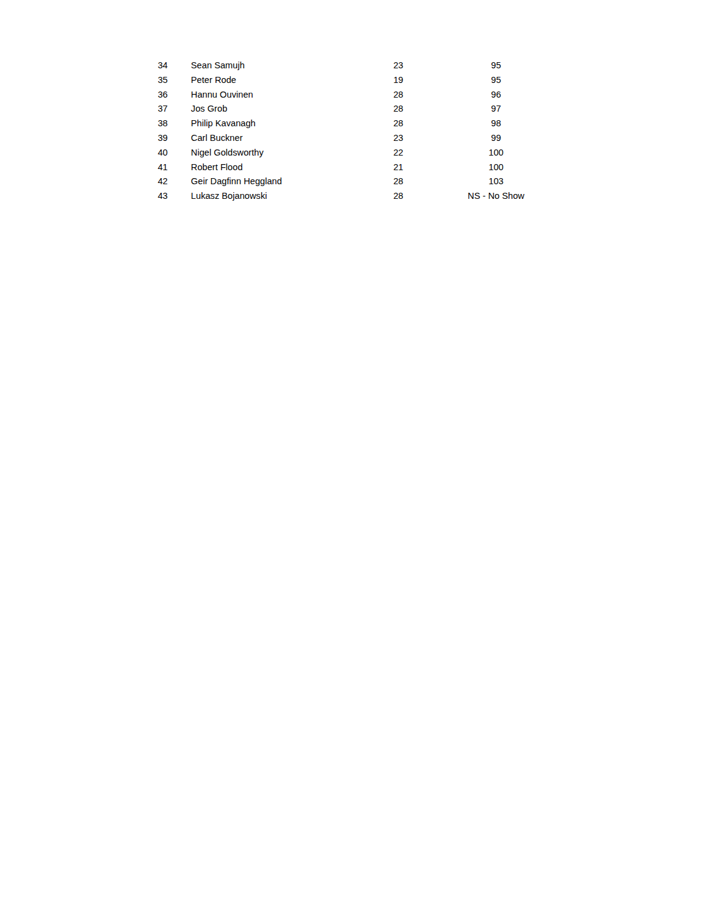| 34 | Sean Samujh | 23 | 95 |
| 35 | Peter Rode | 19 | 95 |
| 36 | Hannu Ouvinen | 28 | 96 |
| 37 | Jos Grob | 28 | 97 |
| 38 | Philip Kavanagh | 28 | 98 |
| 39 | Carl Buckner | 23 | 99 |
| 40 | Nigel Goldsworthy | 22 | 100 |
| 41 | Robert Flood | 21 | 100 |
| 42 | Geir Dagfinn Heggland | 28 | 103 |
| 43 | Lukasz Bojanowski | 28 | NS - No Show |